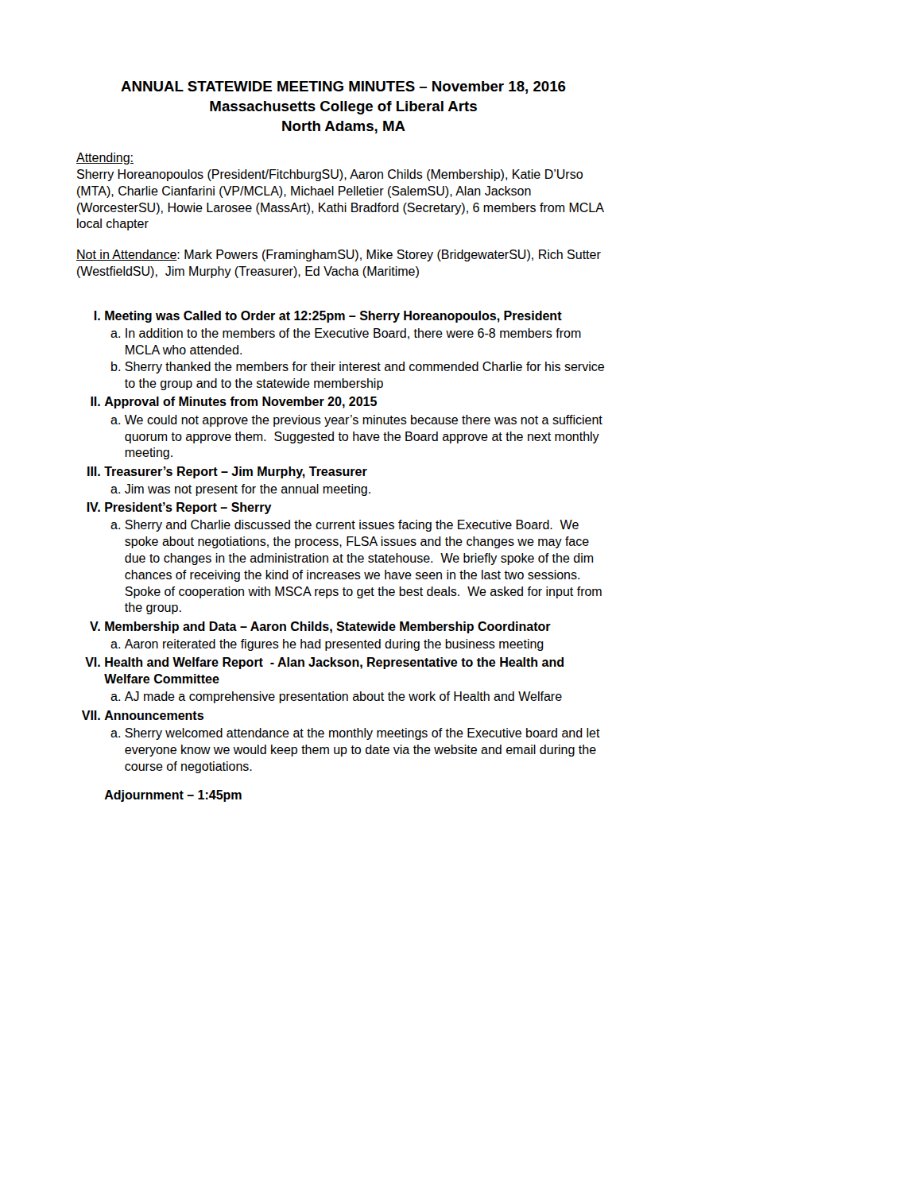ANNUAL STATEWIDE MEETING MINUTES – November 18, 2016 Massachusetts College of Liberal Arts North Adams, MA
Attending:
Sherry Horeanopoulos (President/FitchburgSU), Aaron Childs (Membership), Katie D’Urso (MTA), Charlie Cianfarini (VP/MCLA), Michael Pelletier (SalemSU), Alan Jackson (WorcesterSU), Howie Larosee (MassArt), Kathi Bradford (Secretary), 6 members from MCLA local chapter
Not in Attendance: Mark Powers (FraminghamSU), Mike Storey (BridgewaterSU), Rich Sutter (WestfieldSU), Jim Murphy (Treasurer), Ed Vacha (Maritime)
Meeting was Called to Order at 12:25pm – Sherry Horeanopoulos, President
In addition to the members of the Executive Board, there were 6-8 members from MCLA who attended.
Sherry thanked the members for their interest and commended Charlie for his service to the group and to the statewide membership
Approval of Minutes from November 20, 2015
We could not approve the previous year’s minutes because there was not a sufficient quorum to approve them. Suggested to have the Board approve at the next monthly meeting.
Treasurer’s Report – Jim Murphy, Treasurer
Jim was not present for the annual meeting.
President’s Report – Sherry
Sherry and Charlie discussed the current issues facing the Executive Board. We spoke about negotiations, the process, FLSA issues and the changes we may face due to changes in the administration at the statehouse. We briefly spoke of the dim chances of receiving the kind of increases we have seen in the last two sessions. Spoke of cooperation with MSCA reps to get the best deals. We asked for input from the group.
Membership and Data – Aaron Childs, Statewide Membership Coordinator
Aaron reiterated the figures he had presented during the business meeting
Health and Welfare Report - Alan Jackson, Representative to the Health and Welfare Committee
AJ made a comprehensive presentation about the work of Health and Welfare
Announcements
Sherry welcomed attendance at the monthly meetings of the Executive board and let everyone know we would keep them up to date via the website and email during the course of negotiations.
Adjournment – 1:45pm